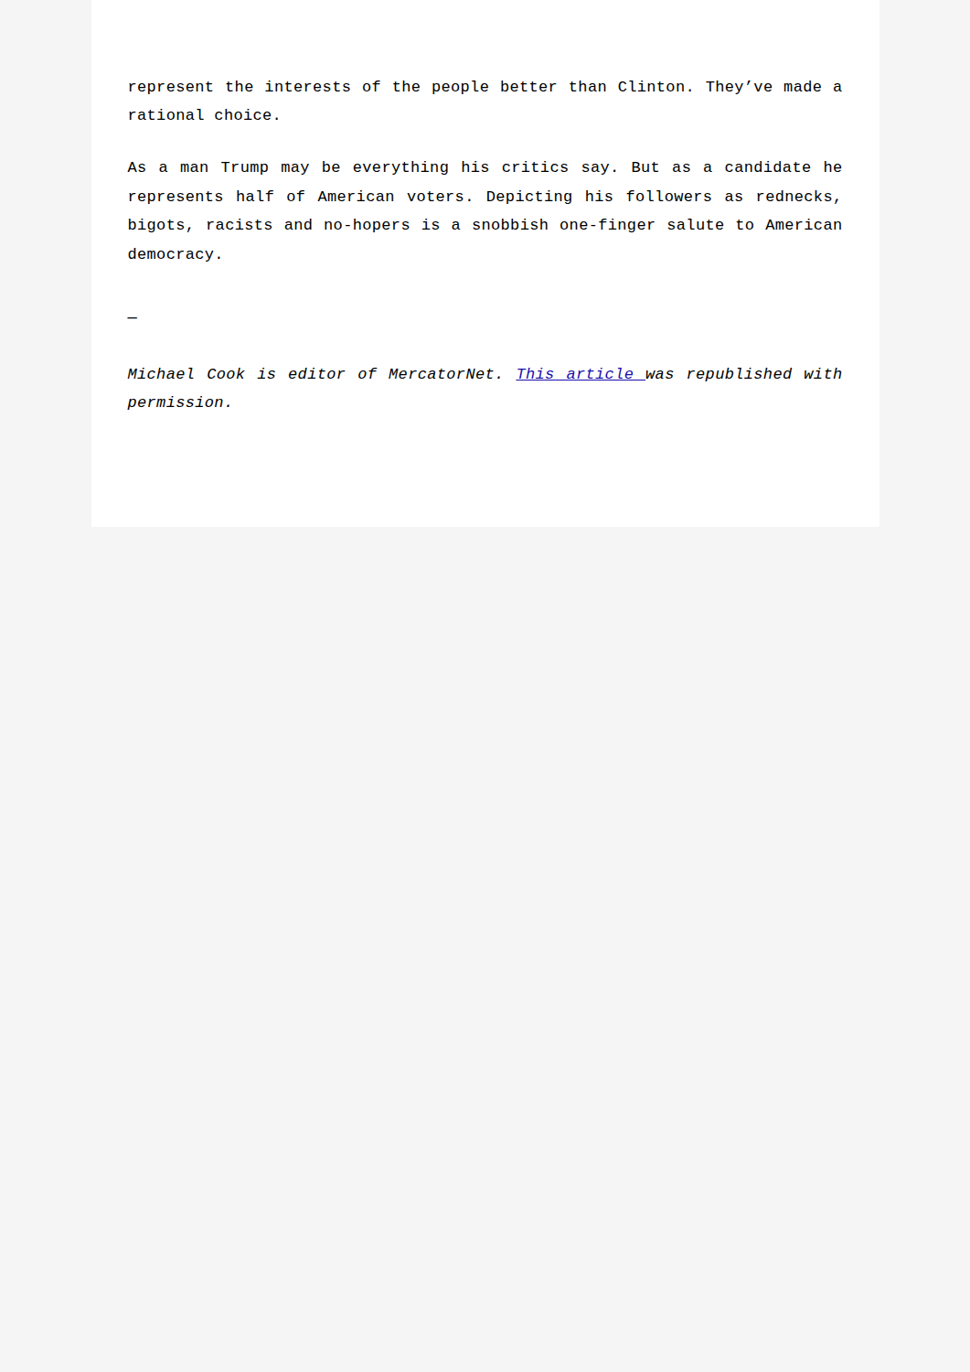represent the interests of the people better than Clinton. They’ve made a rational choice.
As a man Trump may be everything his critics say. But as a candidate he represents half of American voters. Depicting his followers as rednecks, bigots, racists and no-hopers is a snobbish one-finger salute to American democracy.
—
Michael Cook is editor of MercatorNet. This article was republished with permission.